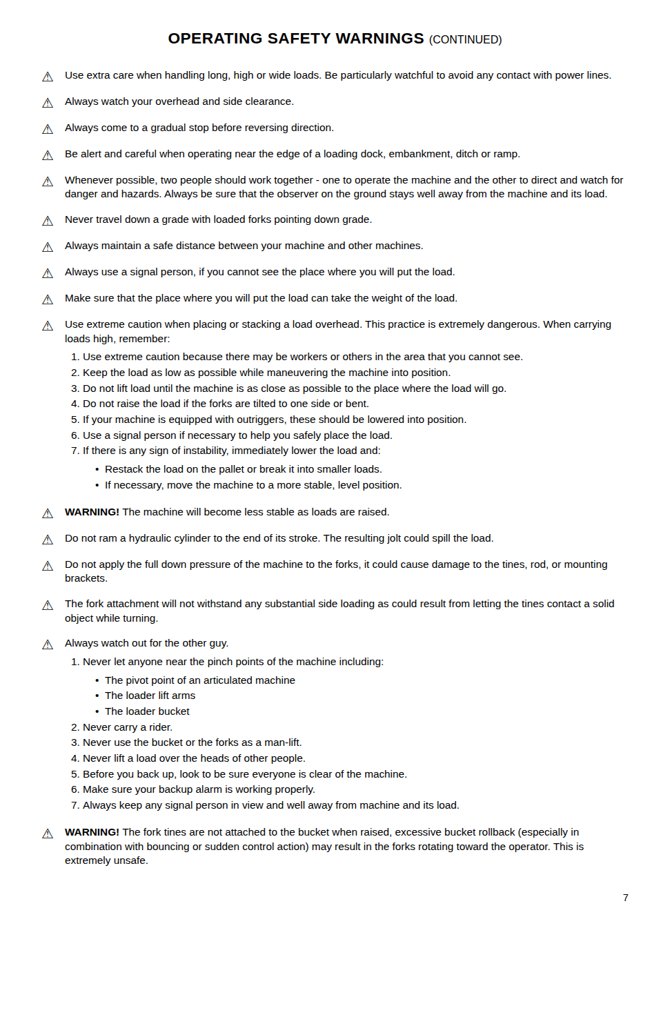OPERATING SAFETY WARNINGS (CONTINUED)
⚠
Use extra care when handling long, high or wide loads. Be particularly watchful to avoid any contact with power lines.
⚠
Always watch your overhead and side clearance.
⚠
Always come to a gradual stop before reversing direction.
⚠
Be alert and careful when operating near the edge of a loading dock, embankment, ditch or ramp.
⚠
Whenever possible, two people should work together - one to operate the machine and the other to direct and watch for danger and hazards. Always be sure that the observer on the ground stays well away from the machine and its load.
⚠
Never travel down a grade with loaded forks pointing down grade.
⚠
Always maintain a safe distance between your machine and other machines.
⚠
Always use a signal person, if you cannot see the place where you will put the load.
⚠
Make sure that the place where you will put the load can take the weight of the load.
⚠
Use extreme caution when placing or stacking a load overhead. This practice is extremely dangerous. When carrying loads high, remember:
Use extreme caution because there may be workers or others in the area that you cannot see.
Keep the load as low as possible while maneuvering the machine into position.
Do not lift load until the machine is as close as possible to the place where the load will go.
Do not raise the load if the forks are tilted to one side or bent.
If your machine is equipped with outriggers, these should be lowered into position.
Use a signal person if necessary to help you safely place the load.
If there is any sign of instability, immediately lower the load and:
Restack the load on the pallet or break it into smaller loads.
If necessary, move the machine to a more stable, level position.
⚠
WARNING! The machine will become less stable as loads are raised.
⚠
Do not ram a hydraulic cylinder to the end of its stroke. The resulting jolt could spill the load.
⚠
Do not apply the full down pressure of the machine to the forks, it could cause damage to the tines, rod, or mounting brackets.
⚠
The fork attachment will not withstand any substantial side loading as could result from letting the tines contact a solid object while turning.
⚠
Always watch out for the other guy.
Never let anyone near the pinch points of the machine including:
The pivot point of an articulated machine
The loader lift arms
The loader bucket
Never carry a rider.
Never use the bucket or the forks as a man-lift.
Never lift a load over the heads of other people.
Before you back up, look to be sure everyone is clear of the machine.
Make sure your backup alarm is working properly.
Always keep any signal person in view and well away from machine and its load.
⚠
WARNING! The fork tines are not attached to the bucket when raised, excessive bucket rollback (especially in combination with bouncing or sudden control action) may result in the forks rotating toward the operator. This is extremely unsafe.
7